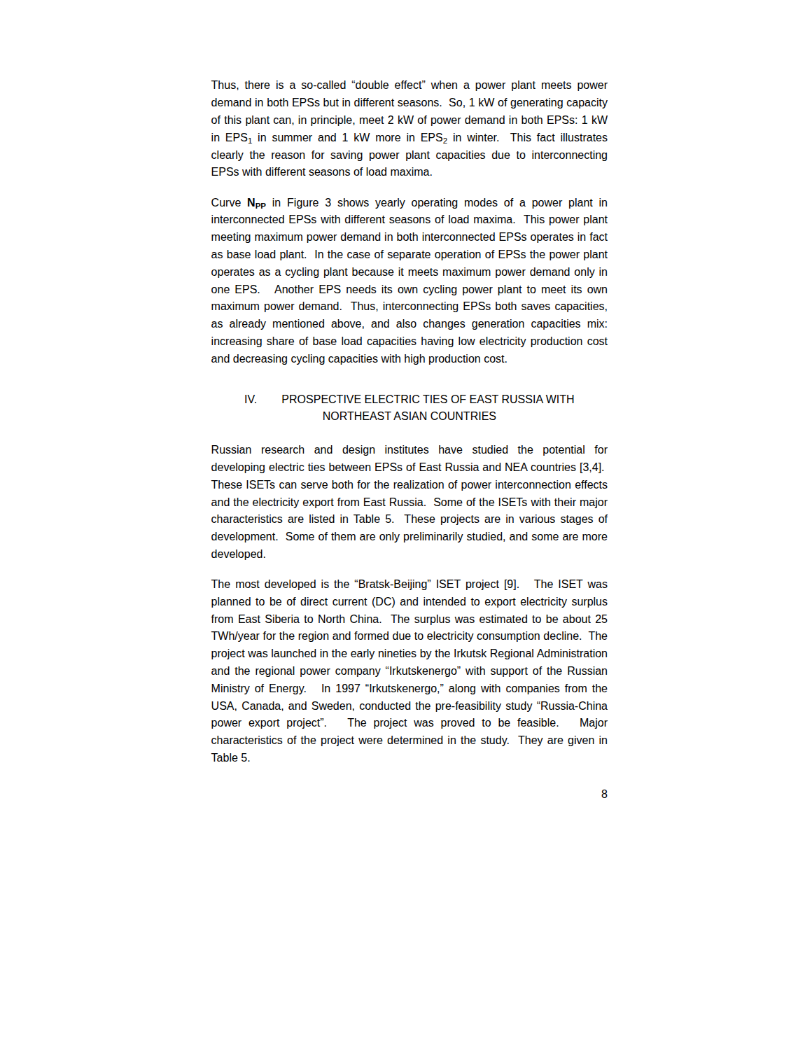Thus, there is a so-called “double effect” when a power plant meets power demand in both EPSs but in different seasons. So, 1 kW of generating capacity of this plant can, in principle, meet 2 kW of power demand in both EPSs: 1 kW in EPS1 in summer and 1 kW more in EPS2 in winter. This fact illustrates clearly the reason for saving power plant capacities due to interconnecting EPSs with different seasons of load maxima.
Curve NPP in Figure 3 shows yearly operating modes of a power plant in interconnected EPSs with different seasons of load maxima. This power plant meeting maximum power demand in both interconnected EPSs operates in fact as base load plant. In the case of separate operation of EPSs the power plant operates as a cycling plant because it meets maximum power demand only in one EPS. Another EPS needs its own cycling power plant to meet its own maximum power demand. Thus, interconnecting EPSs both saves capacities, as already mentioned above, and also changes generation capacities mix: increasing share of base load capacities having low electricity production cost and decreasing cycling capacities with high production cost.
IV. PROSPECTIVE ELECTRIC TIES OF EAST RUSSIA WITH
NORTHEAST ASIAN COUNTRIES
Russian research and design institutes have studied the potential for developing electric ties between EPSs of East Russia and NEA countries [3,4]. These ISETs can serve both for the realization of power interconnection effects and the electricity export from East Russia. Some of the ISETs with their major characteristics are listed in Table 5. These projects are in various stages of development. Some of them are only preliminarily studied, and some are more developed.
The most developed is the “Bratsk-Beijing” ISET project [9]. The ISET was planned to be of direct current (DC) and intended to export electricity surplus from East Siberia to North China. The surplus was estimated to be about 25 TWh/year for the region and formed due to electricity consumption decline. The project was launched in the early nineties by the Irkutsk Regional Administration and the regional power company “Irkutskenergo” with support of the Russian Ministry of Energy. In 1997 “Irkutskenergo,” along with companies from the USA, Canada, and Sweden, conducted the pre-feasibility study “Russia-China power export project”. The project was proved to be feasible. Major characteristics of the project were determined in the study. They are given in Table 5.
8